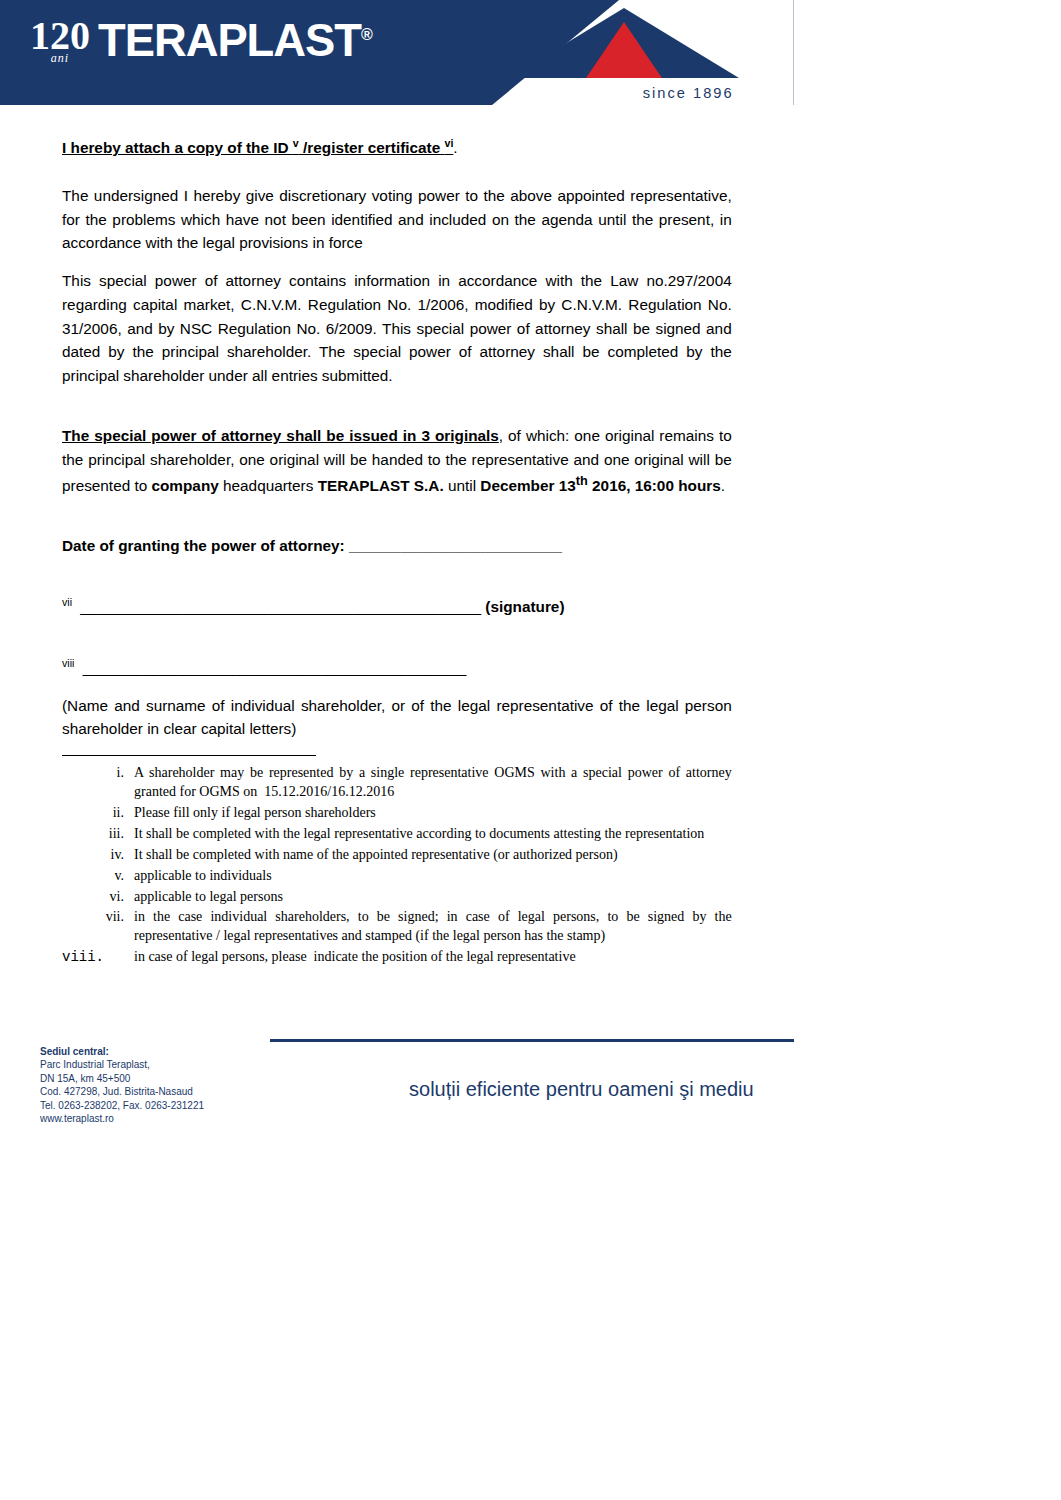120ani
TERAPLAST®
since 1896
I hereby attach a copy of the ID v /register certificate vi.
The undersigned I hereby give discretionary voting power to the above appointed representative, for the problems which have not been identified and included on the agenda until the present, in accordance with the legal provisions in force
This special power of attorney contains information in accordance with the Law no.297/2004 regarding capital market, C.N.V.M. Regulation No. 1/2006, modified by C.N.V.M. Regulation No. 31/2006, and by NSC Regulation No. 6/2009. This special power of attorney shall be signed and dated by the principal shareholder. The special power of attorney shall be completed by the principal shareholder under all entries submitted.
The special power of attorney shall be issued in 3 originals, of which: one original remains to the principal shareholder, one original will be handed to the representative and one original will be presented to company headquarters TERAPLAST S.A. until December 13th 2016, 16:00 hours.
Date of granting the power of attorney: _________________________
vii _______________________________________________ (signature)
viii _____________________________________________
(Name and surname of individual shareholder, or of the legal representative of the legal person shareholder in clear capital letters)
| i. | A shareholder may be represented by a single representative OGMS with a special power of attorney granted for OGMS on 15.12.2016/16.12.2016 |
| ii. | Please fill only if legal person shareholders |
| iii. | It shall be completed with the legal representative according to documents attesting the representation |
| iv. | It shall be completed with name of the appointed representative (or authorized person) |
| v. | applicable to individuals |
| vi. | applicable to legal persons |
| vii. | in the case individual shareholders, to be signed; in case of legal persons, to be signed by the representative / legal representatives and stamped (if the legal person has the stamp) |
| viii. | in case of legal persons, please indicate the position of the legal representative |
Sediul central:
Parc Industrial Teraplast,
DN 15A, km 45+500
Cod. 427298, Jud. Bistrita-Nasaud
Tel. 0263-238202, Fax. 0263-231221
www.teraplast.ro
soluții eficiente pentru oameni şi mediu